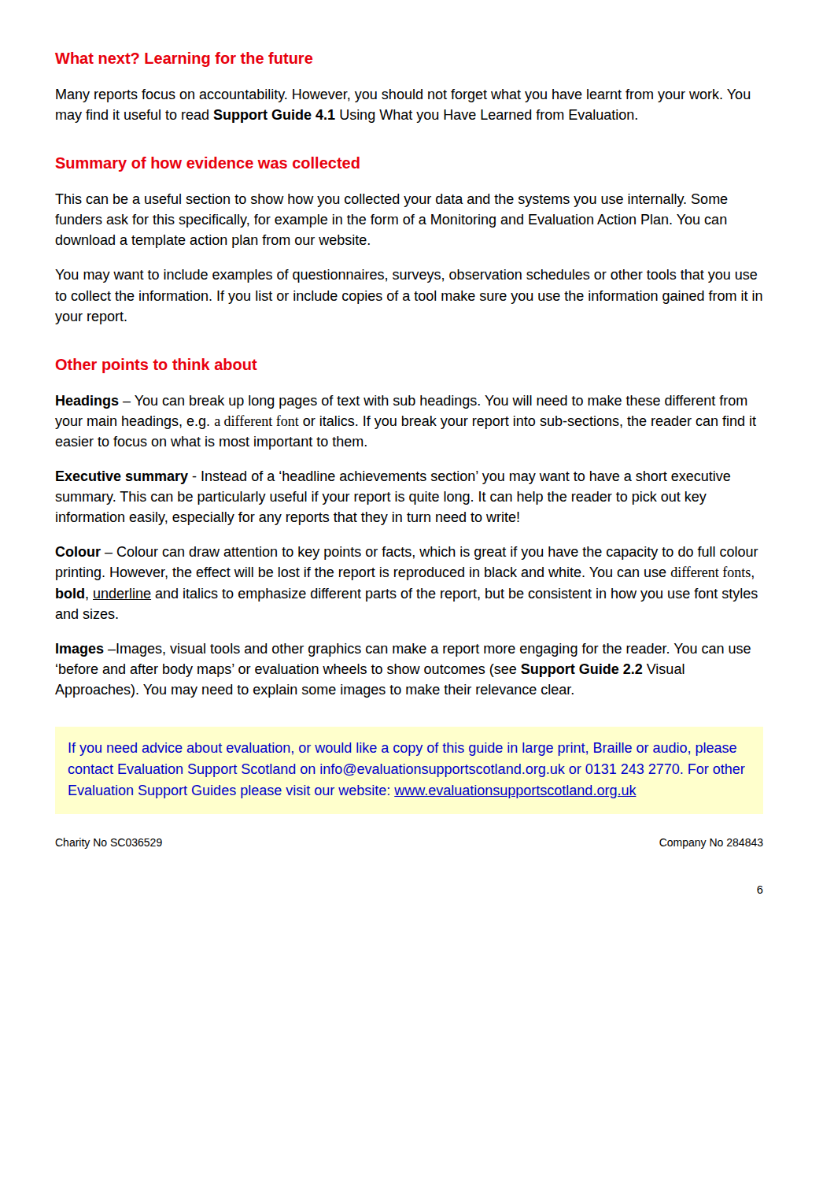What next? Learning for the future
Many reports focus on accountability. However, you should not forget what you have learnt from your work. You may find it useful to read Support Guide 4.1 Using What you Have Learned from Evaluation.
Summary of how evidence was collected
This can be a useful section to show how you collected your data and the systems you use internally. Some funders ask for this specifically, for example in the form of a Monitoring and Evaluation Action Plan. You can download a template action plan from our website.
You may want to include examples of questionnaires, surveys, observation schedules or other tools that you use to collect the information. If you list or include copies of a tool make sure you use the information gained from it in your report.
Other points to think about
Headings – You can break up long pages of text with sub headings. You will need to make these different from your main headings, e.g. a different font or italics. If you break your report into sub-sections, the reader can find it easier to focus on what is most important to them.
Executive summary - Instead of a ‘headline achievements section’ you may want to have a short executive summary. This can be particularly useful if your report is quite long. It can help the reader to pick out key information easily, especially for any reports that they in turn need to write!
Colour – Colour can draw attention to key points or facts, which is great if you have the capacity to do full colour printing. However, the effect will be lost if the report is reproduced in black and white. You can use different fonts, bold, underline and italics to emphasize different parts of the report, but be consistent in how you use font styles and sizes.
Images –Images, visual tools and other graphics can make a report more engaging for the reader. You can use ‘before and after body maps’ or evaluation wheels to show outcomes (see Support Guide 2.2 Visual Approaches). You may need to explain some images to make their relevance clear.
If you need advice about evaluation, or would like a copy of this guide in large print, Braille or audio, please contact Evaluation Support Scotland on info@evaluationsupportscotland.org.uk or 0131 243 2770. For other Evaluation Support Guides please visit our website: www.evaluationsupportscotland.org.uk
Charity No SC036529 Company No 284843
6